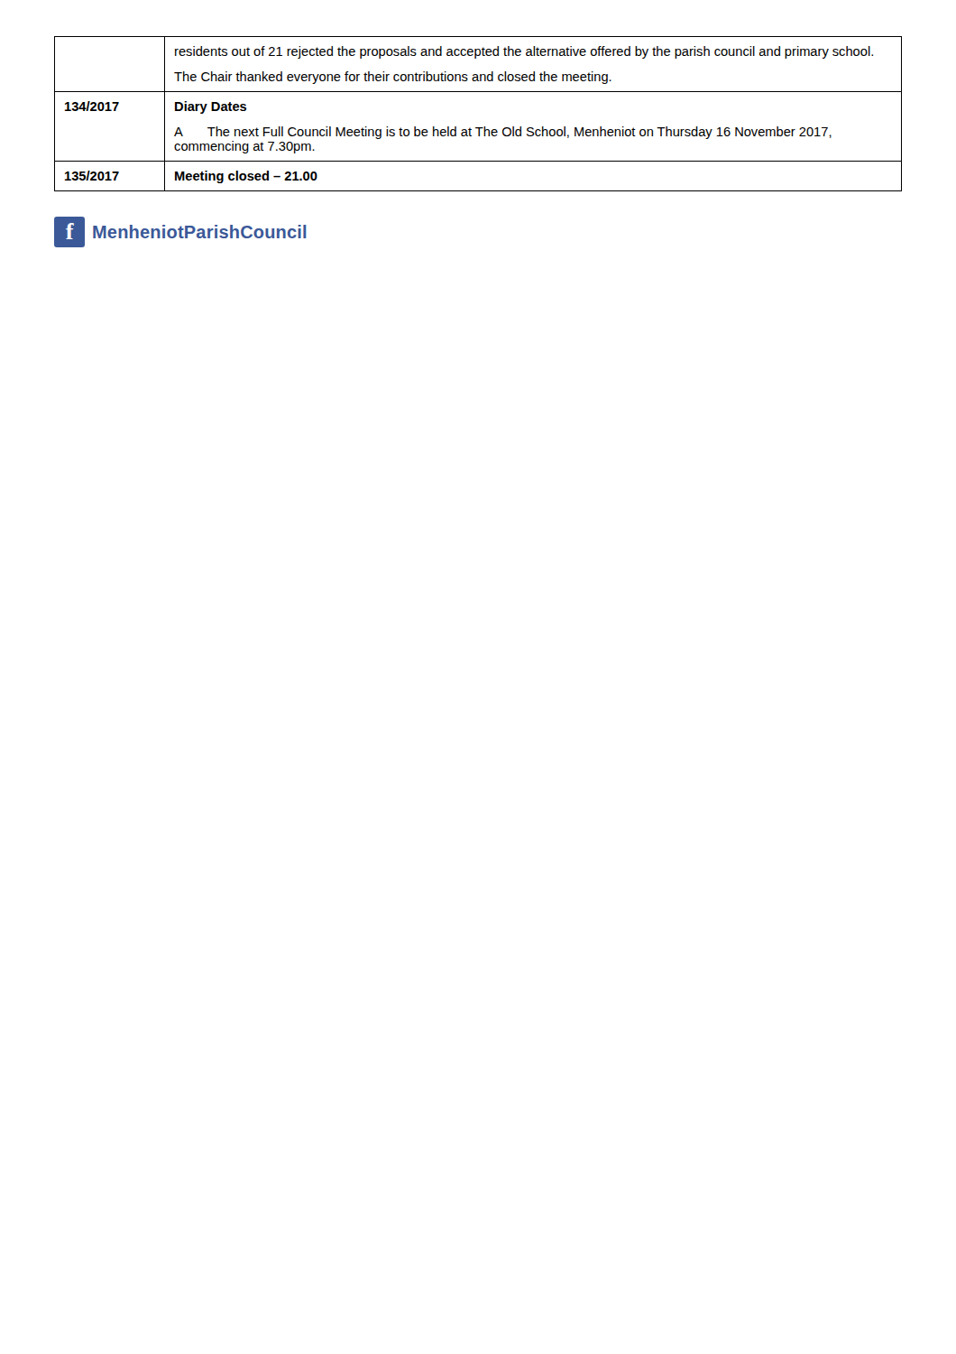| | residents out of 21 rejected the proposals and accepted the alternative offered by the parish council and primary school. The Chair thanked everyone for their contributions and closed the meeting. |
| 134/2017 | Diary Dates A The next Full Council Meeting is to be held at The Old School, Menheniot on Thursday 16 November 2017, commencing at 7.30pm. |
| 135/2017 | Meeting closed – 21.00 |
f
MenheniotParishCouncil